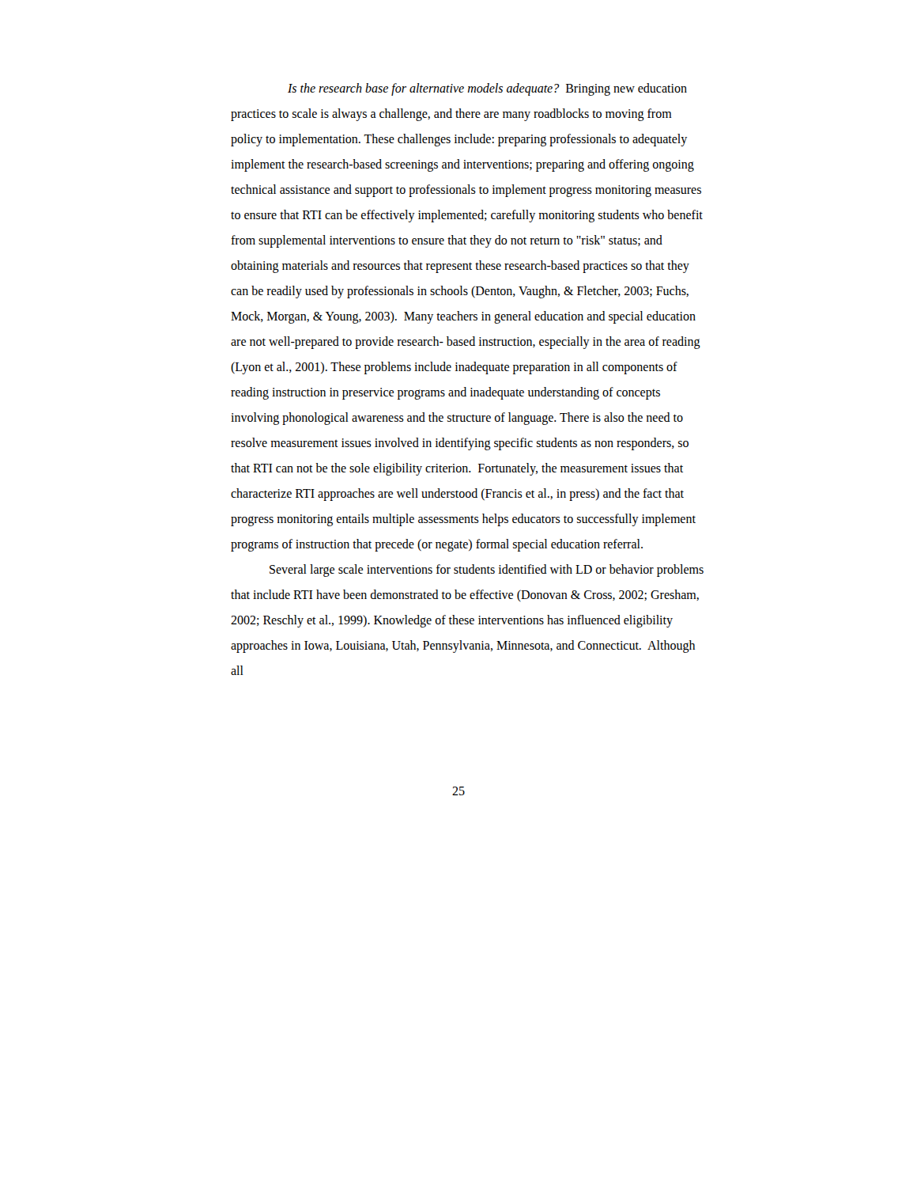Is the research base for alternative models adequate? Bringing new education practices to scale is always a challenge, and there are many roadblocks to moving from policy to implementation. These challenges include: preparing professionals to adequately implement the research-based screenings and interventions; preparing and offering ongoing technical assistance and support to professionals to implement progress monitoring measures to ensure that RTI can be effectively implemented; carefully monitoring students who benefit from supplemental interventions to ensure that they do not return to "risk" status; and obtaining materials and resources that represent these research-based practices so that they can be readily used by professionals in schools (Denton, Vaughn, & Fletcher, 2003; Fuchs, Mock, Morgan, & Young, 2003). Many teachers in general education and special education are not well-prepared to provide research- based instruction, especially in the area of reading (Lyon et al., 2001). These problems include inadequate preparation in all components of reading instruction in preservice programs and inadequate understanding of concepts involving phonological awareness and the structure of language. There is also the need to resolve measurement issues involved in identifying specific students as non responders, so that RTI can not be the sole eligibility criterion. Fortunately, the measurement issues that characterize RTI approaches are well understood (Francis et al., in press) and the fact that progress monitoring entails multiple assessments helps educators to successfully implement programs of instruction that precede (or negate) formal special education referral.
Several large scale interventions for students identified with LD or behavior problems that include RTI have been demonstrated to be effective (Donovan & Cross, 2002; Gresham, 2002; Reschly et al., 1999). Knowledge of these interventions has influenced eligibility approaches in Iowa, Louisiana, Utah, Pennsylvania, Minnesota, and Connecticut. Although all
25